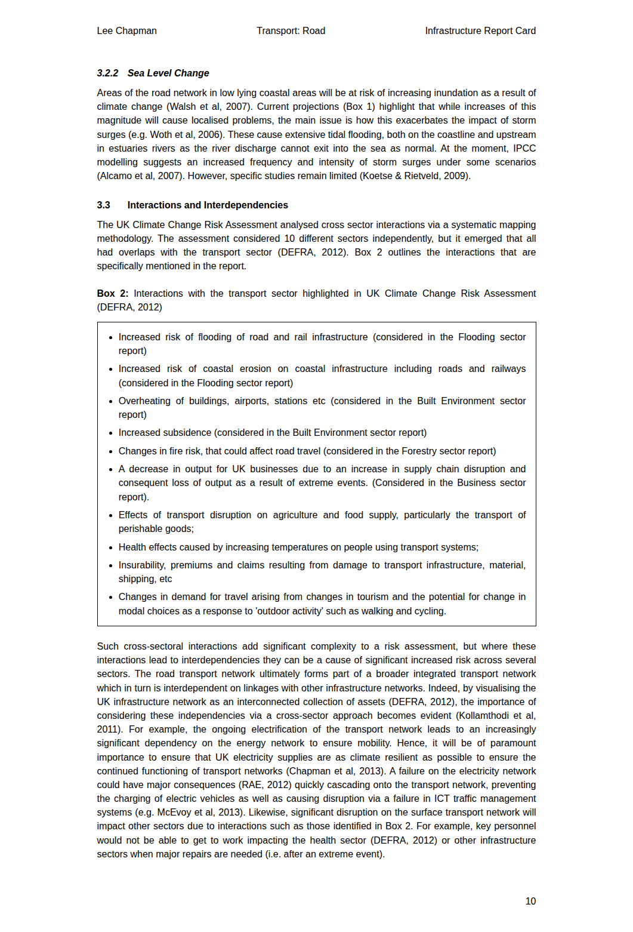Lee Chapman Transport: Road Infrastructure Report Card
3.2.2 Sea Level Change
Areas of the road network in low lying coastal areas will be at risk of increasing inundation as a result of climate change (Walsh et al, 2007). Current projections (Box 1) highlight that while increases of this magnitude will cause localised problems, the main issue is how this exacerbates the impact of storm surges (e.g. Woth et al, 2006). These cause extensive tidal flooding, both on the coastline and upstream in estuaries rivers as the river discharge cannot exit into the sea as normal. At the moment, IPCC modelling suggests an increased frequency and intensity of storm surges under some scenarios (Alcamo et al, 2007). However, specific studies remain limited (Koetse & Rietveld, 2009).
3.3 Interactions and Interdependencies
The UK Climate Change Risk Assessment analysed cross sector interactions via a systematic mapping methodology. The assessment considered 10 different sectors independently, but it emerged that all had overlaps with the transport sector (DEFRA, 2012). Box 2 outlines the interactions that are specifically mentioned in the report.
Box 2: Interactions with the transport sector highlighted in UK Climate Change Risk Assessment (DEFRA, 2012)
Increased risk of flooding of road and rail infrastructure (considered in the Flooding sector report)
Increased risk of coastal erosion on coastal infrastructure including roads and railways (considered in the Flooding sector report)
Overheating of buildings, airports, stations etc (considered in the Built Environment sector report)
Increased subsidence (considered in the Built Environment sector report)
Changes in fire risk, that could affect road travel (considered in the Forestry sector report)
A decrease in output for UK businesses due to an increase in supply chain disruption and consequent loss of output as a result of extreme events. (Considered in the Business sector report).
Effects of transport disruption on agriculture and food supply, particularly the transport of perishable goods;
Health effects caused by increasing temperatures on people using transport systems;
Insurability, premiums and claims resulting from damage to transport infrastructure, material, shipping, etc
Changes in demand for travel arising from changes in tourism and the potential for change in modal choices as a response to 'outdoor activity' such as walking and cycling.
Such cross-sectoral interactions add significant complexity to a risk assessment, but where these interactions lead to interdependencies they can be a cause of significant increased risk across several sectors. The road transport network ultimately forms part of a broader integrated transport network which in turn is interdependent on linkages with other infrastructure networks. Indeed, by visualising the UK infrastructure network as an interconnected collection of assets (DEFRA, 2012), the importance of considering these independencies via a cross-sector approach becomes evident (Kollamthodi et al, 2011). For example, the ongoing electrification of the transport network leads to an increasingly significant dependency on the energy network to ensure mobility. Hence, it will be of paramount importance to ensure that UK electricity supplies are as climate resilient as possible to ensure the continued functioning of transport networks (Chapman et al, 2013). A failure on the electricity network could have major consequences (RAE, 2012) quickly cascading onto the transport network, preventing the charging of electric vehicles as well as causing disruption via a failure in ICT traffic management systems (e.g. McEvoy et al, 2013). Likewise, significant disruption on the surface transport network will impact other sectors due to interactions such as those identified in Box 2. For example, key personnel would not be able to get to work impacting the health sector (DEFRA, 2012) or other infrastructure sectors when major repairs are needed (i.e. after an extreme event).
10